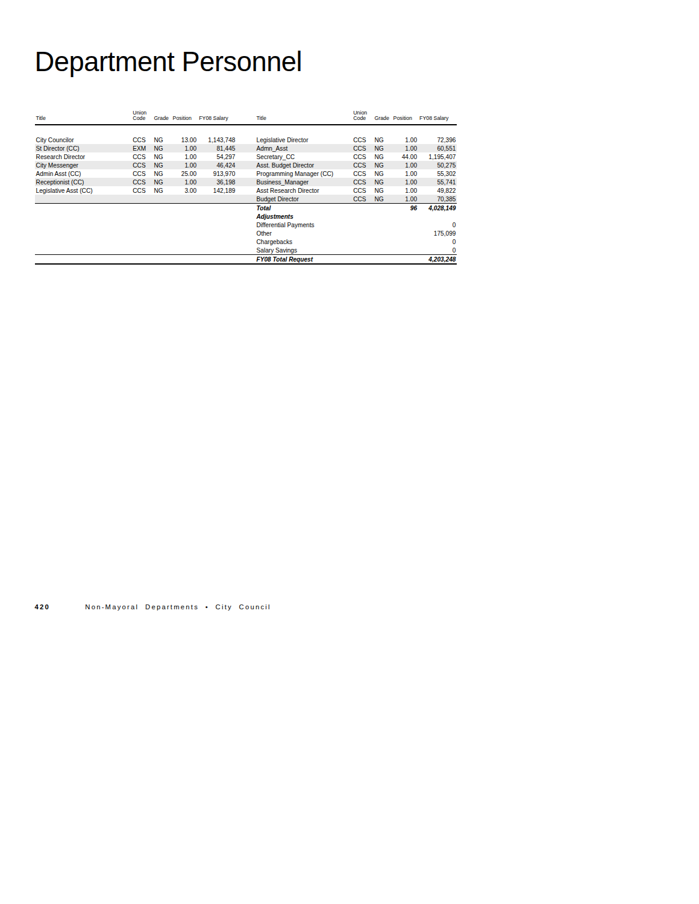Department Personnel
| Title | Union Code | Grade | Position | FY08 Salary | | Title | Union Code | Grade | Position | FY08 Salary |
| City Councilor | CCS | NG | 13.00 | 1,143,748 | | Legislative Director | CCS | NG | 1.00 | 72,396 |
| St Director (CC) | EXM | NG | 1.00 | 81,445 | | Admn_Asst | CCS | NG | 1.00 | 60,551 |
| Research Director | CCS | NG | 1.00 | 54,297 | | Secretary_CC | CCS | NG | 44.00 | 1,195,407 |
| City Messenger | CCS | NG | 1.00 | 46,424 | | Asst. Budget Director | CCS | NG | 1.00 | 50,275 |
| Admin Asst (CC) | CCS | NG | 25.00 | 913,970 | | Programming Manager (CC) | CCS | NG | 1.00 | 55,302 |
| Receptionist (CC) | CCS | NG | 1.00 | 36,198 | | Business_Manager | CCS | NG | 1.00 | 55,741 |
| Legislative Asst (CC) | CCS | NG | 3.00 | 142,189 | | Asst Research Director | CCS | NG | 1.00 | 49,822 |
| | | | | | | Budget Director | CCS | NG | 1.00 | 70,385 |
| | | | | | | Total | | | 96 | 4,028,149 |
| | | Adjustments |
| | | Differential Payments | 0 |
| | | Other | 175,099 |
| | | Chargebacks | 0 |
| | | Salary Savings | 0 |
| | | FY08 Total Request | 4,203,248 |
420 Non-Mayoral Departments • City Council